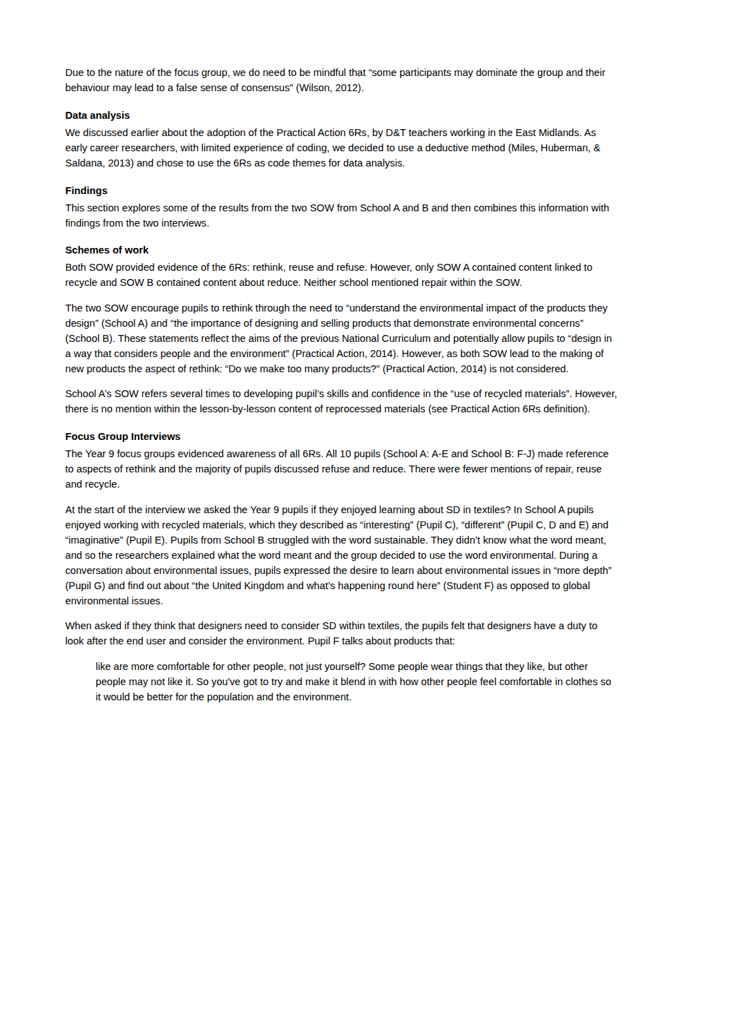Due to the nature of the focus group, we do need to be mindful that “some participants may dominate the group and their behaviour may lead to a false sense of consensus” (Wilson, 2012).
Data analysis
We discussed earlier about the adoption of the Practical Action 6Rs, by D&T teachers working in the East Midlands. As early career researchers, with limited experience of coding, we decided to use a deductive method (Miles, Huberman, & Saldana, 2013) and chose to use the 6Rs as code themes for data analysis.
Findings
This section explores some of the results from the two SOW from School A and B and then combines this information with findings from the two interviews.
Schemes of work
Both SOW provided evidence of the 6Rs: rethink, reuse and refuse. However, only SOW A contained content linked to recycle and SOW B contained content about reduce. Neither school mentioned repair within the SOW.
The two SOW encourage pupils to rethink through the need to “understand the environmental impact of the products they design” (School A) and “the importance of designing and selling products that demonstrate environmental concerns” (School B). These statements reflect the aims of the previous National Curriculum and potentially allow pupils to “design in a way that considers people and the environment” (Practical Action, 2014). However, as both SOW lead to the making of new products the aspect of rethink: “Do we make too many products?” (Practical Action, 2014) is not considered.
School A’s SOW refers several times to developing pupil’s skills and confidence in the “use of recycled materials”. However, there is no mention within the lesson-by-lesson content of reprocessed materials (see Practical Action 6Rs definition).
Focus Group Interviews
The Year 9 focus groups evidenced awareness of all 6Rs. All 10 pupils (School A: A-E and School B: F-J) made reference to aspects of rethink and the majority of pupils discussed refuse and reduce. There were fewer mentions of repair, reuse and recycle.
At the start of the interview we asked the Year 9 pupils if they enjoyed learning about SD in textiles? In School A pupils enjoyed working with recycled materials, which they described as “interesting” (Pupil C), “different” (Pupil C, D and E) and “imaginative” (Pupil E). Pupils from School B struggled with the word sustainable. They didn’t know what the word meant, and so the researchers explained what the word meant and the group decided to use the word environmental. During a conversation about environmental issues, pupils expressed the desire to learn about environmental issues in “more depth” (Pupil G) and find out about “the United Kingdom and what’s happening round here” (Student F) as opposed to global environmental issues.
When asked if they think that designers need to consider SD within textiles, the pupils felt that designers have a duty to look after the end user and consider the environment. Pupil F talks about products that:
like are more comfortable for other people, not just yourself? Some people wear things that they like, but other people may not like it. So you've got to try and make it blend in with how other people feel comfortable in clothes so it would be better for the population and the environment.